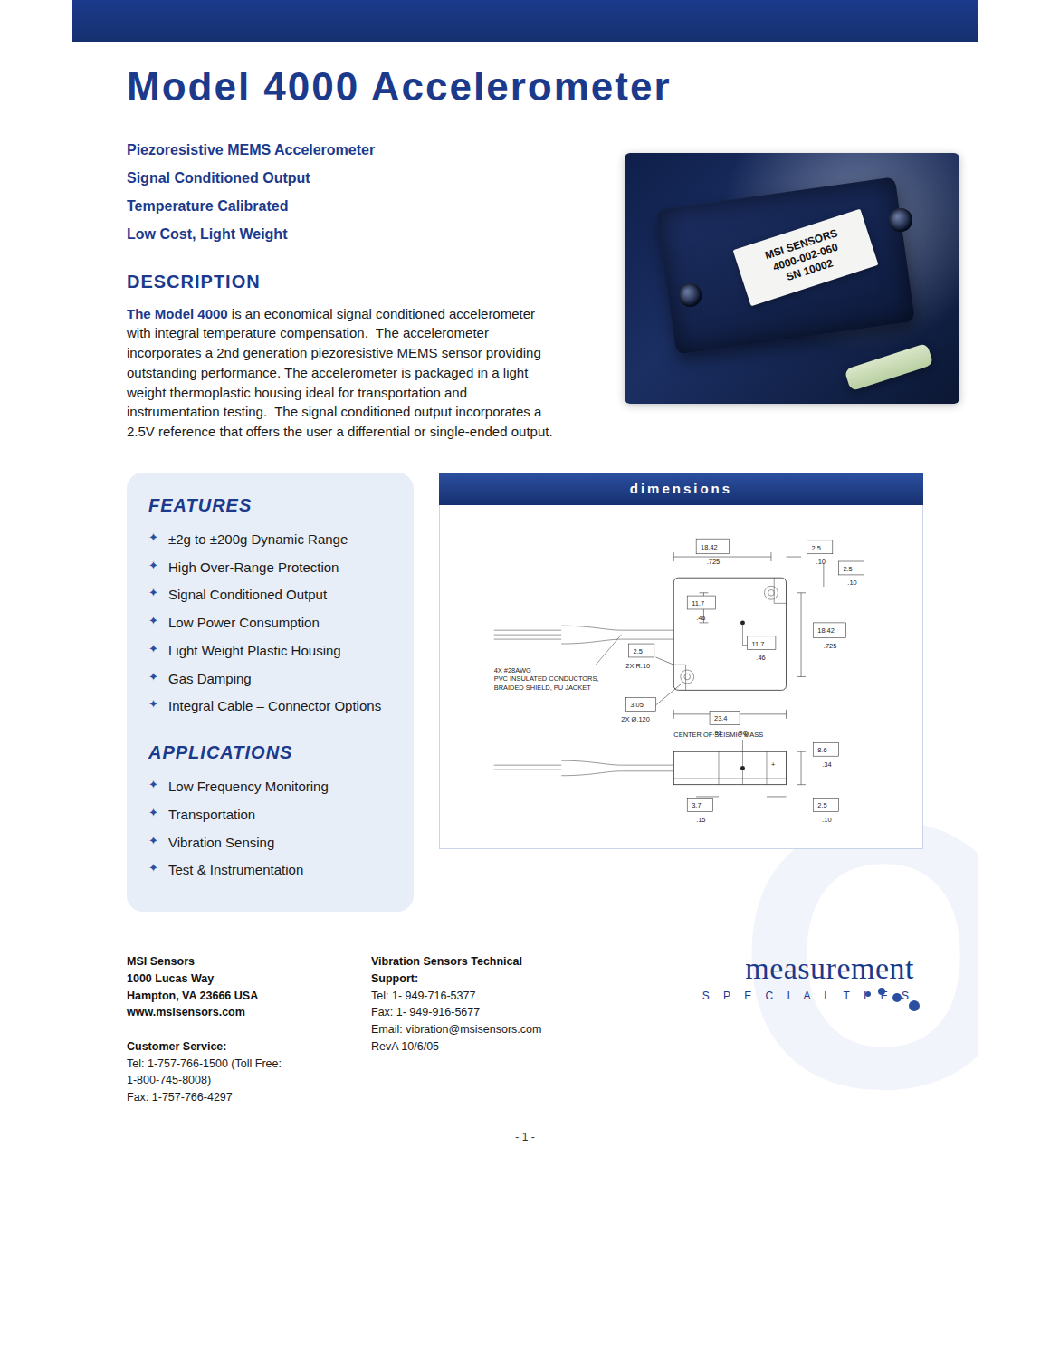O
Model 4000 Accelerometer
Piezoresistive MEMS Accelerometer
Signal Conditioned Output
Temperature Calibrated
Low Cost, Light Weight
DESCRIPTION
The Model 4000 is an economical signal conditioned accelerometer with integral temperature compensation. The accelerometer incorporates a 2nd generation piezoresistive MEMS sensor providing outstanding performance. The accelerometer is packaged in a light weight thermoplastic housing ideal for transportation and instrumentation testing. The signal conditioned output incorporates a 2.5V reference that offers the user a differential or single-ended output.
MSI SENSORS
4000-002-060
SN 10002
FEATURES
±2g to ±200g Dynamic Range
High Over-Range Protection
Signal Conditioned Output
Low Power Consumption
Light Weight Plastic Housing
Gas Damping
Integral Cable – Connector Options
APPLICATIONS
Low Frequency Monitoring
Transportation
Vibration Sensing
Test & Instrumentation
dimensions
18.42 .725 2.5 .10 2.5 .10 11.7 .46 11.7 .46 18.42 .725 2.5 2X R.10 3.05 2X Ø.120 23.4 .92 SQ. 4X #28AWG PVC INSULATED CONDUCTORS, BRAIDED SHIELD, PU JACKET + CENTER OF SEISMIC MASS 8.6 .34 3.7 .15 2.5 .10
MSI Sensors
1000 Lucas Way
Hampton, VA 23666 USA
www.msisensors.com
Customer Service:
Tel: 1-757-766-1500 (Toll Free:
1-800-745-8008)
Fax: 1-757-766-4297
Vibration Sensors Technical
Support:
Tel: 1- 949-716-5377
Fax: 1- 949-916-5677
Email: vibration@msisensors.com
RevA 10/6/05
measurement
S P E C I A L T I E S
- 1 -